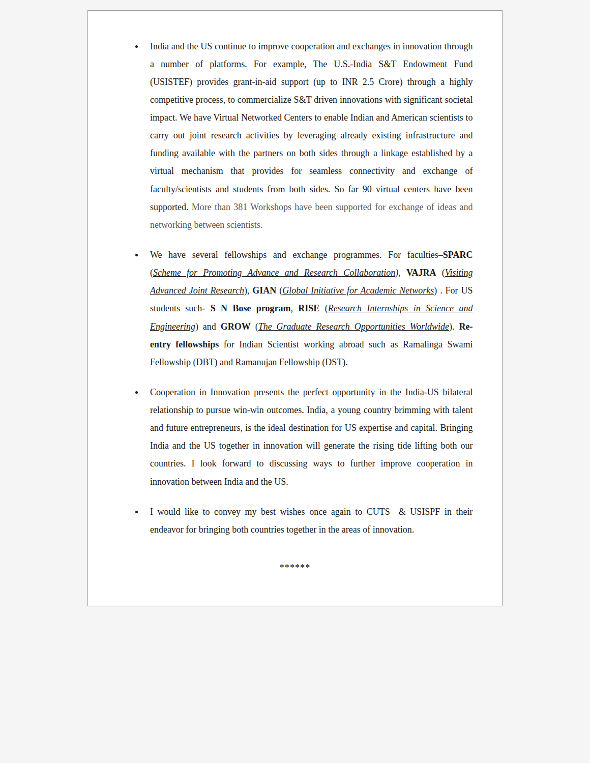India and the US continue to improve cooperation and exchanges in innovation through a number of platforms. For example, The U.S.-India S&T Endowment Fund (USISTEF) provides grant-in-aid support (up to INR 2.5 Crore) through a highly competitive process, to commercialize S&T driven innovations with significant societal impact. We have Virtual Networked Centers to enable Indian and American scientists to carry out joint research activities by leveraging already existing infrastructure and funding available with the partners on both sides through a linkage established by a virtual mechanism that provides for seamless connectivity and exchange of faculty/scientists and students from both sides. So far 90 virtual centers have been supported. More than 381 Workshops have been supported for exchange of ideas and networking between scientists.
We have several fellowships and exchange programmes. For faculties–SPARC (Scheme for Promoting Advance and Research Collaboration), VAJRA (Visiting Advanced Joint Research), GIAN (Global Initiative for Academic Networks) . For US students such- S N Bose program, RISE (Research Internships in Science and Engineering) and GROW (The Graduate Research Opportunities Worldwide). Re-entry fellowships for Indian Scientist working abroad such as Ramalinga Swami Fellowship (DBT) and Ramanujan Fellowship (DST).
Cooperation in Innovation presents the perfect opportunity in the India-US bilateral relationship to pursue win-win outcomes. India, a young country brimming with talent and future entrepreneurs, is the ideal destination for US expertise and capital. Bringing India and the US together in innovation will generate the rising tide lifting both our countries. I look forward to discussing ways to further improve cooperation in innovation between India and the US.
I would like to convey my best wishes once again to CUTS & USISPF in their endeavor for bringing both countries together in the areas of innovation.
******